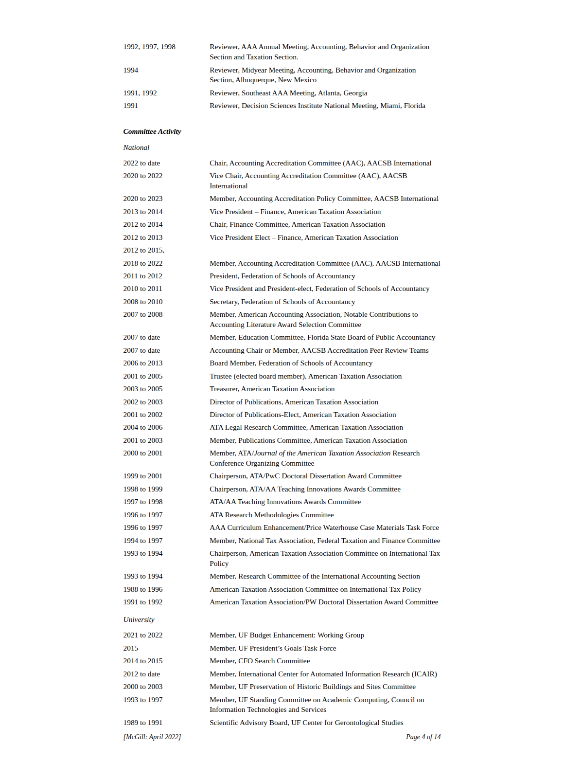| 1992, 1997, 1998 | Reviewer, AAA Annual Meeting, Accounting, Behavior and Organization Section and Taxation Section. |
| 1994 | Reviewer, Midyear Meeting, Accounting, Behavior and Organization Section, Albuquerque, New Mexico |
| 1991, 1992 | Reviewer, Southeast AAA Meeting, Atlanta, Georgia |
| 1991 | Reviewer, Decision Sciences Institute National Meeting, Miami, Florida |
Committee Activity
National
| 2022 to date | Chair, Accounting Accreditation Committee (AAC), AACSB International |
| 2020 to 2022 | Vice Chair, Accounting Accreditation Committee (AAC), AACSB International |
| 2020 to 2023 | Member, Accounting Accreditation Policy Committee, AACSB International |
| 2013 to 2014 | Vice President – Finance, American Taxation Association |
| 2012 to 2014 | Chair, Finance Committee, American Taxation Association |
| 2012 to 2013 | Vice President Elect – Finance, American Taxation Association |
| 2012 to 2015, | |
| 2018 to 2022 | Member, Accounting Accreditation Committee (AAC), AACSB International |
| 2011 to 2012 | President, Federation of Schools of Accountancy |
| 2010 to 2011 | Vice President and President-elect, Federation of Schools of Accountancy |
| 2008 to 2010 | Secretary, Federation of Schools of Accountancy |
| 2007 to 2008 | Member, American Accounting Association, Notable Contributions to Accounting Literature Award Selection Committee |
| 2007 to date | Member, Education Committee, Florida State Board of Public Accountancy |
| 2007 to date | Accounting Chair or Member, AACSB Accreditation Peer Review Teams |
| 2006 to 2013 | Board Member, Federation of Schools of Accountancy |
| 2001 to 2005 | Trustee (elected board member), American Taxation Association |
| 2003 to 2005 | Treasurer, American Taxation Association |
| 2002 to 2003 | Director of Publications, American Taxation Association |
| 2001 to 2002 | Director of Publications-Elect, American Taxation Association |
| 2004 to 2006 | ATA Legal Research Committee, American Taxation Association |
| 2001 to 2003 | Member, Publications Committee, American Taxation Association |
| 2000 to 2001 | Member, ATA/ Journal of the American Taxation Association Research Conference Organizing Committee |
| 1999 to 2001 | Chairperson, ATA/PwC Doctoral Dissertation Award Committee |
| 1998 to 1999 | Chairperson, ATA/AA Teaching Innovations Awards Committee |
| 1997 to 1998 | ATA/AA Teaching Innovations Awards Committee |
| 1996 to 1997 | ATA Research Methodologies Committee |
| 1996 to 1997 | AAA Curriculum Enhancement/Price Waterhouse Case Materials Task Force |
| 1994 to 1997 | Member, National Tax Association, Federal Taxation and Finance Committee |
| 1993 to 1994 | Chairperson, American Taxation Association Committee on International Tax Policy |
| 1993 to 1994 | Member, Research Committee of the International Accounting Section |
| 1988 to 1996 | American Taxation Association Committee on International Tax Policy |
| 1991 to 1992 | American Taxation Association/PW Doctoral Dissertation Award Committee |
University
| 2021 to 2022 | Member, UF Budget Enhancement: Working Group |
| 2015 | Member, UF President’s Goals Task Force |
| 2014 to 2015 | Member, CFO Search Committee |
| 2012 to date | Member, International Center for Automated Information Research (ICAIR) |
| 2000 to 2003 | Member, UF Preservation of Historic Buildings and Sites Committee |
| 1993 to 1997 | Member, UF Standing Committee on Academic Computing, Council on Information Technologies and Services |
| 1989 to 1991 | Scientific Advisory Board, UF Center for Gerontological Studies |
[McGill: April 2022] Page 4 of 14